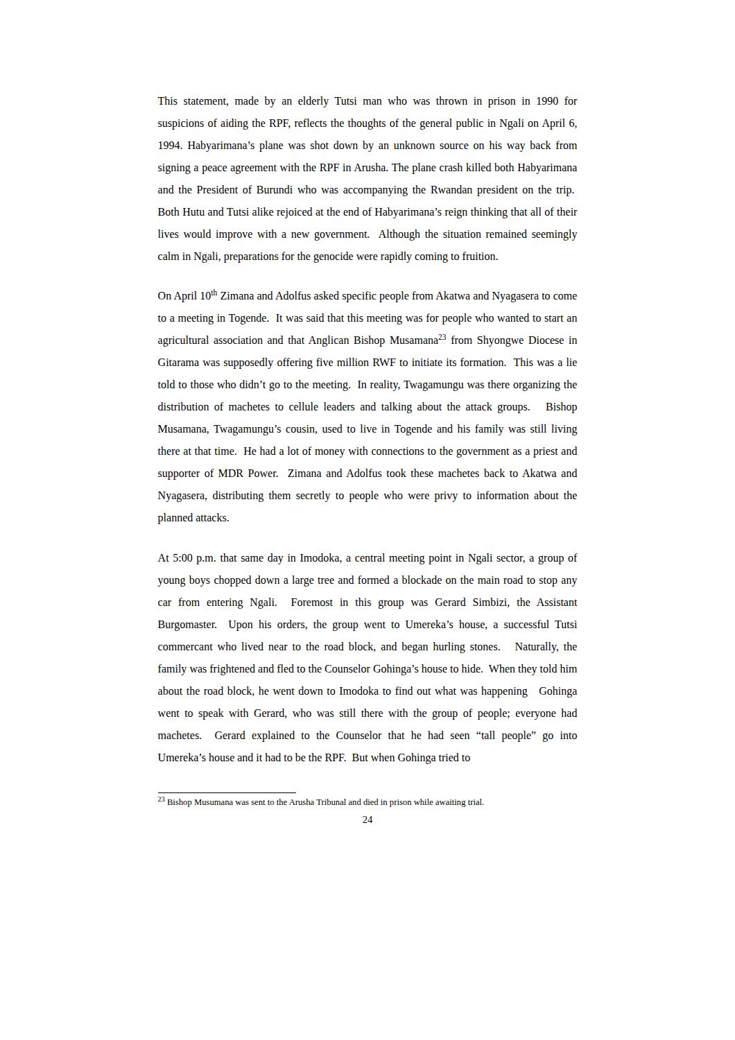This statement, made by an elderly Tutsi man who was thrown in prison in 1990 for suspicions of aiding the RPF, reflects the thoughts of the general public in Ngali on April 6, 1994. Habyarimana’s plane was shot down by an unknown source on his way back from signing a peace agreement with the RPF in Arusha. The plane crash killed both Habyarimana and the President of Burundi who was accompanying the Rwandan president on the trip. Both Hutu and Tutsi alike rejoiced at the end of Habyarimana’s reign thinking that all of their lives would improve with a new government. Although the situation remained seemingly calm in Ngali, preparations for the genocide were rapidly coming to fruition.
On April 10th Zimana and Adolfus asked specific people from Akatwa and Nyagasera to come to a meeting in Togende. It was said that this meeting was for people who wanted to start an agricultural association and that Anglican Bishop Musamana23 from Shyongwe Diocese in Gitarama was supposedly offering five million RWF to initiate its formation. This was a lie told to those who didn’t go to the meeting. In reality, Twagamungu was there organizing the distribution of machetes to cellule leaders and talking about the attack groups. Bishop Musamana, Twagamungu’s cousin, used to live in Togende and his family was still living there at that time. He had a lot of money with connections to the government as a priest and supporter of MDR Power. Zimana and Adolfus took these machetes back to Akatwa and Nyagasera, distributing them secretly to people who were privy to information about the planned attacks.
At 5:00 p.m. that same day in Imodoka, a central meeting point in Ngali sector, a group of young boys chopped down a large tree and formed a blockade on the main road to stop any car from entering Ngali. Foremost in this group was Gerard Simbizi, the Assistant Burgomaster. Upon his orders, the group went to Umereka’s house, a successful Tutsi commercant who lived near to the road block, and began hurling stones. Naturally, the family was frightened and fled to the Counselor Gohinga’s house to hide. When they told him about the road block, he went down to Imodoka to find out what was happening Gohinga went to speak with Gerard, who was still there with the group of people; everyone had machetes. Gerard explained to the Counselor that he had seen “tall people” go into Umereka’s house and it had to be the RPF. But when Gohinga tried to
23 Bishop Musumana was sent to the Arusha Tribunal and died in prison while awaiting trial.
24